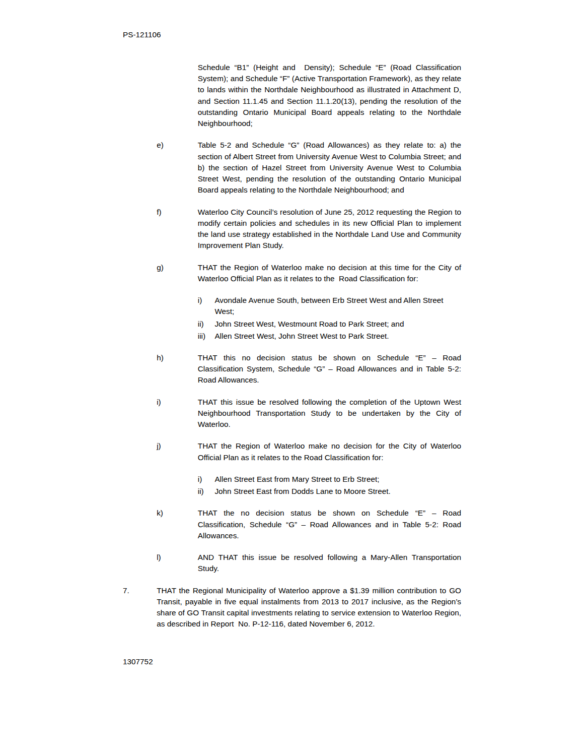PS-121106
Schedule “B1” (Height and Density); Schedule “E” (Road Classification System); and Schedule “F” (Active Transportation Framework), as they relate to lands within the Northdale Neighbourhood as illustrated in Attachment D, and Section 11.1.45 and Section 11.1.20(13), pending the resolution of the outstanding Ontario Municipal Board appeals relating to the Northdale Neighbourhood;
e)
Table 5-2 and Schedule “G” (Road Allowances) as they relate to: a) the section of Albert Street from University Avenue West to Columbia Street; and b) the section of Hazel Street from University Avenue West to Columbia Street West, pending the resolution of the outstanding Ontario Municipal Board appeals relating to the Northdale Neighbourhood; and
f)
Waterloo City Council’s resolution of June 25, 2012 requesting the Region to modify certain policies and schedules in its new Official Plan to implement the land use strategy established in the Northdale Land Use and Community Improvement Plan Study.
g)
THAT the Region of Waterloo make no decision at this time for the City of Waterloo Official Plan as it relates to the Road Classification for:
i)
Avondale Avenue South, between Erb Street West and Allen Street West;
ii)
John Street West, Westmount Road to Park Street; and
iii)
Allen Street West, John Street West to Park Street.
h)
THAT this no decision status be shown on Schedule “E” – Road Classification System, Schedule “G” – Road Allowances and in Table 5-2: Road Allowances.
i)
THAT this issue be resolved following the completion of the Uptown West Neighbourhood Transportation Study to be undertaken by the City of Waterloo.
j)
THAT the Region of Waterloo make no decision for the City of Waterloo Official Plan as it relates to the Road Classification for:
i)
Allen Street East from Mary Street to Erb Street;
ii)
John Street East from Dodds Lane to Moore Street.
k)
THAT the no decision status be shown on Schedule “E” – Road Classification, Schedule “G” – Road Allowances and in Table 5-2: Road Allowances.
l)
AND THAT this issue be resolved following a Mary-Allen Transportation Study.
7.
THAT the Regional Municipality of Waterloo approve a $1.39 million contribution to GO Transit, payable in five equal instalments from 2013 to 2017 inclusive, as the Region’s share of GO Transit capital investments relating to service extension to Waterloo Region, as described in Report No. P-12-116, dated November 6, 2012.
1307752